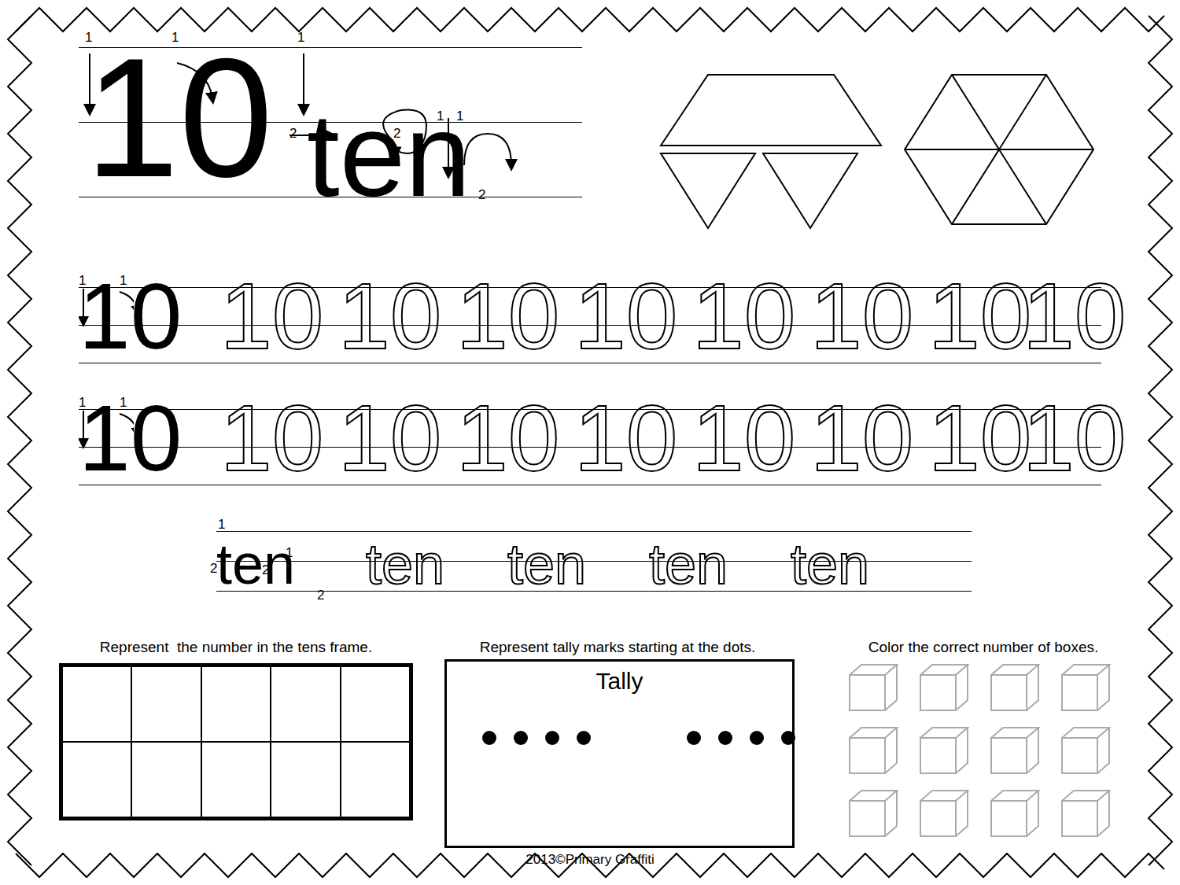10 ten 1 1 1 2 2 1 1 2
10 1 1 10 10 10 10 10 10 10 10
10 1 1 10 10 10 10 10 10 10 10
ten 1 2 2 1 2 ten ten ten ten
Represent the number in the tens frame.
Represent tally marks starting at the dots.
Tally
Color the correct number of boxes.
2013©Primary Graffiti